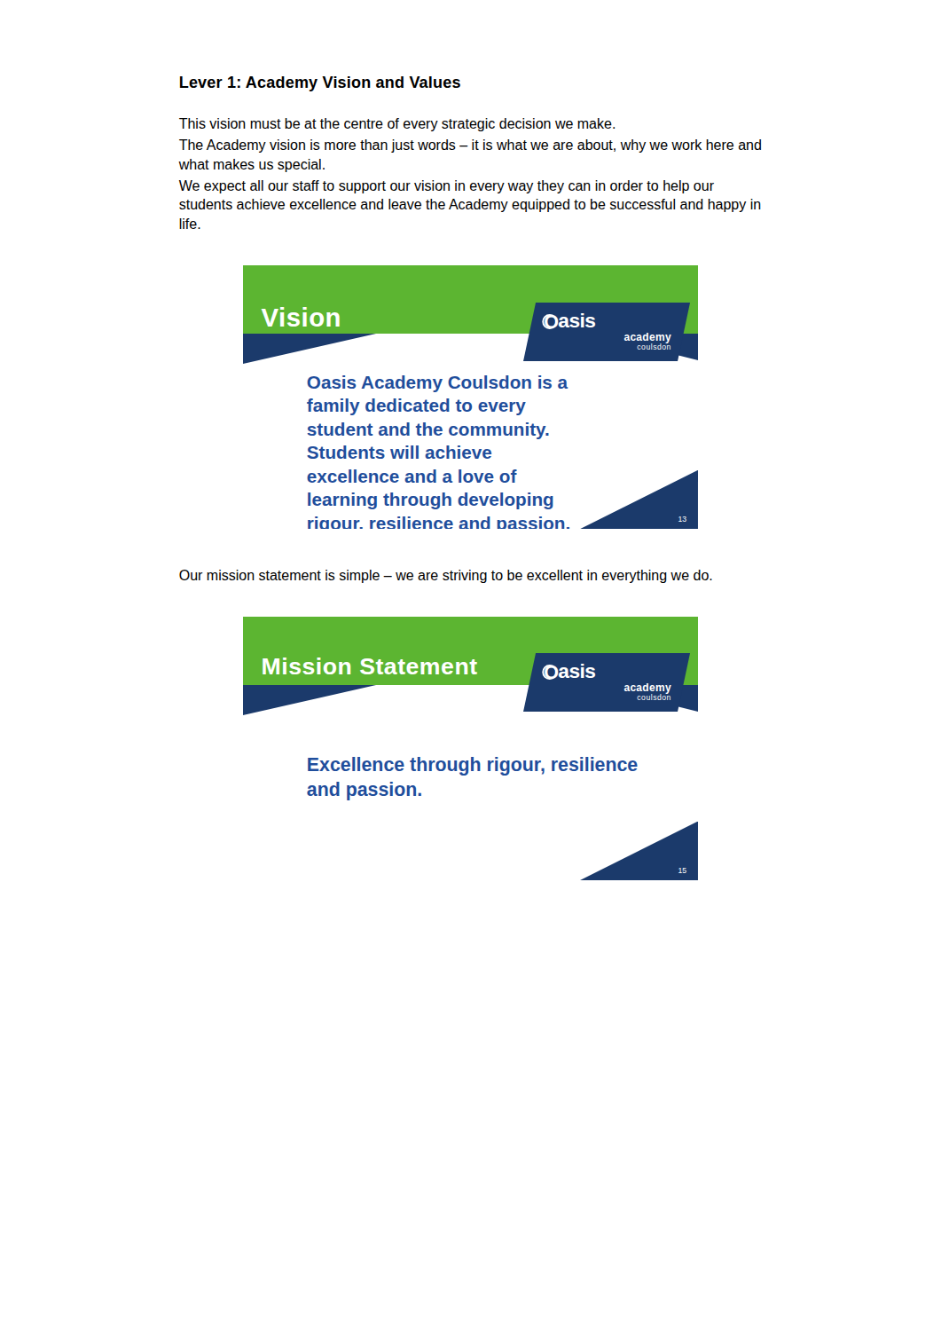Lever 1: Academy Vision and Values
This vision must be at the centre of every strategic decision we make.
The Academy vision is more than just words – it is what we are about, why we work here and what makes us special.
We expect all our staff to support our vision in every way they can in order to help our students achieve excellence and leave the Academy equipped to be successful and happy in life.
Vision
Oasis academy coulsdon
Oasis Academy Coulsdon is a family dedicated to every student and the community. Students will achieve excellence and a love of learning through developing rigour, resilience and passion.
13
Our mission statement is simple – we are striving to be excellent in everything we do.
Mission Statement
Oasis academy coulsdon
Excellence through rigour, resilience and passion.
15